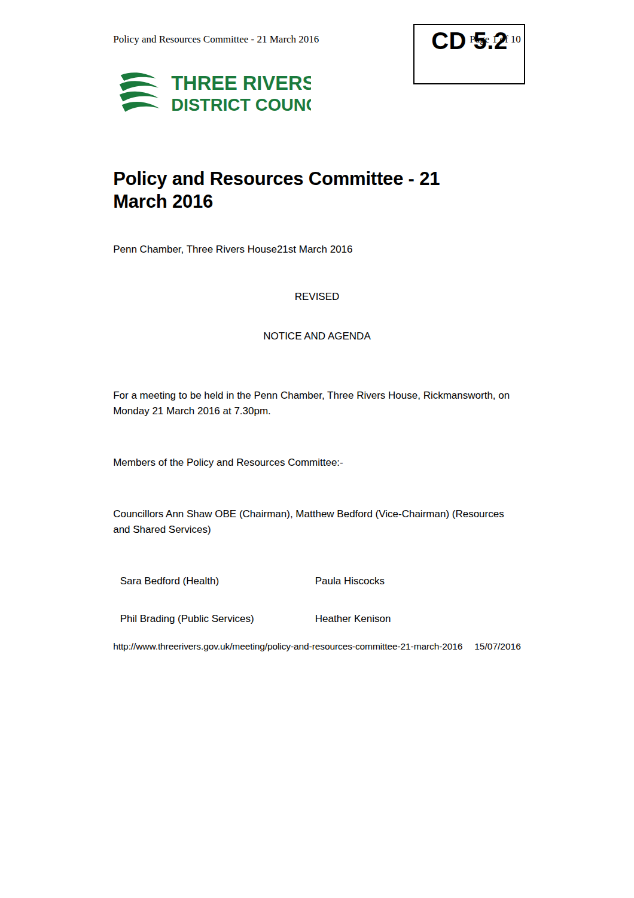Policy and Resources Committee - 21 March 2016
Page 1 of 10
CD 5.2
THREE RIVERS DISTRICT COUNCIL
Policy and Resources Committee - 21
March 2016
Penn Chamber, Three Rivers House21st March 2016
REVISED
NOTICE AND AGENDA
For a meeting to be held in the Penn Chamber, Three Rivers House, Rickmansworth, on Monday 21 March 2016 at 7.30pm.
Members of the Policy and Resources Committee:-
Councillors Ann Shaw OBE (Chairman), Matthew Bedford (Vice-Chairman) (Resources and Shared Services)
| Sara Bedford (Health) | Paula Hiscocks |
| Phil Brading (Public Services) | Heather Kenison |
http://www.threerivers.gov.uk/meeting/policy-and-resources-committee-21-march-2016 15/07/2016